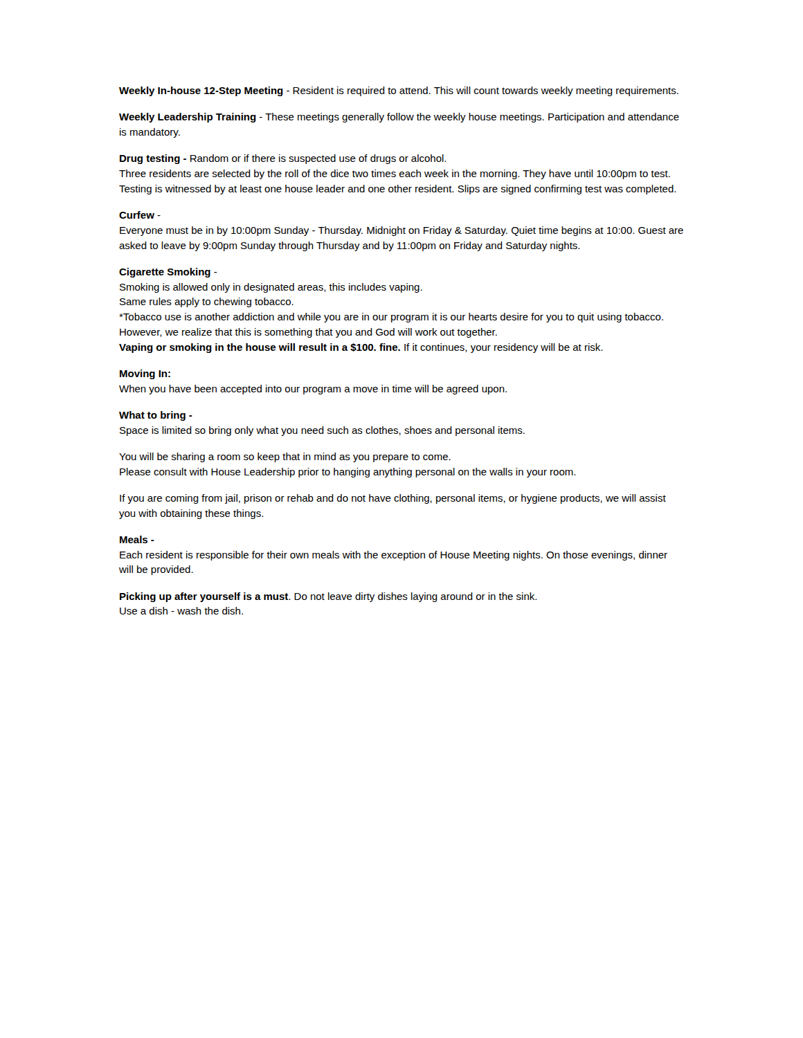Weekly In-house 12-Step Meeting - Resident is required to attend. This will count towards weekly meeting requirements.
Weekly Leadership Training - These meetings generally follow the weekly house meetings. Participation and attendance is mandatory.
Drug testing - Random or if there is suspected use of drugs or alcohol.
Three residents are selected by the roll of the dice two times each week in the morning. They have until 10:00pm to test. Testing is witnessed by at least one house leader and one other resident. Slips are signed confirming test was completed.
Curfew -
Everyone must be in by 10:00pm Sunday - Thursday. Midnight on Friday & Saturday. Quiet time begins at 10:00. Guest are asked to leave by 9:00pm Sunday through Thursday and by 11:00pm on Friday and Saturday nights.
Cigarette Smoking -
Smoking is allowed only in designated areas, this includes vaping.
Same rules apply to chewing tobacco.
*Tobacco use is another addiction and while you are in our program it is our hearts desire for you to quit using tobacco. However, we realize that this is something that you and God will work out together.
Vaping or smoking in the house will result in a $100. fine. If it continues, your residency will be at risk.
Moving In:
When you have been accepted into our program a move in time will be agreed upon.
What to bring -
Space is limited so bring only what you need such as clothes, shoes and personal items.
You will be sharing a room so keep that in mind as you prepare to come.
Please consult with House Leadership prior to hanging anything personal on the walls in your room.
If you are coming from jail, prison or rehab and do not have clothing, personal items, or hygiene products, we will assist you with obtaining these things.
Meals -
Each resident is responsible for their own meals with the exception of House Meeting nights. On those evenings, dinner will be provided.
Picking up after yourself is a must. Do not leave dirty dishes laying around or in the sink.
Use a dish - wash the dish.